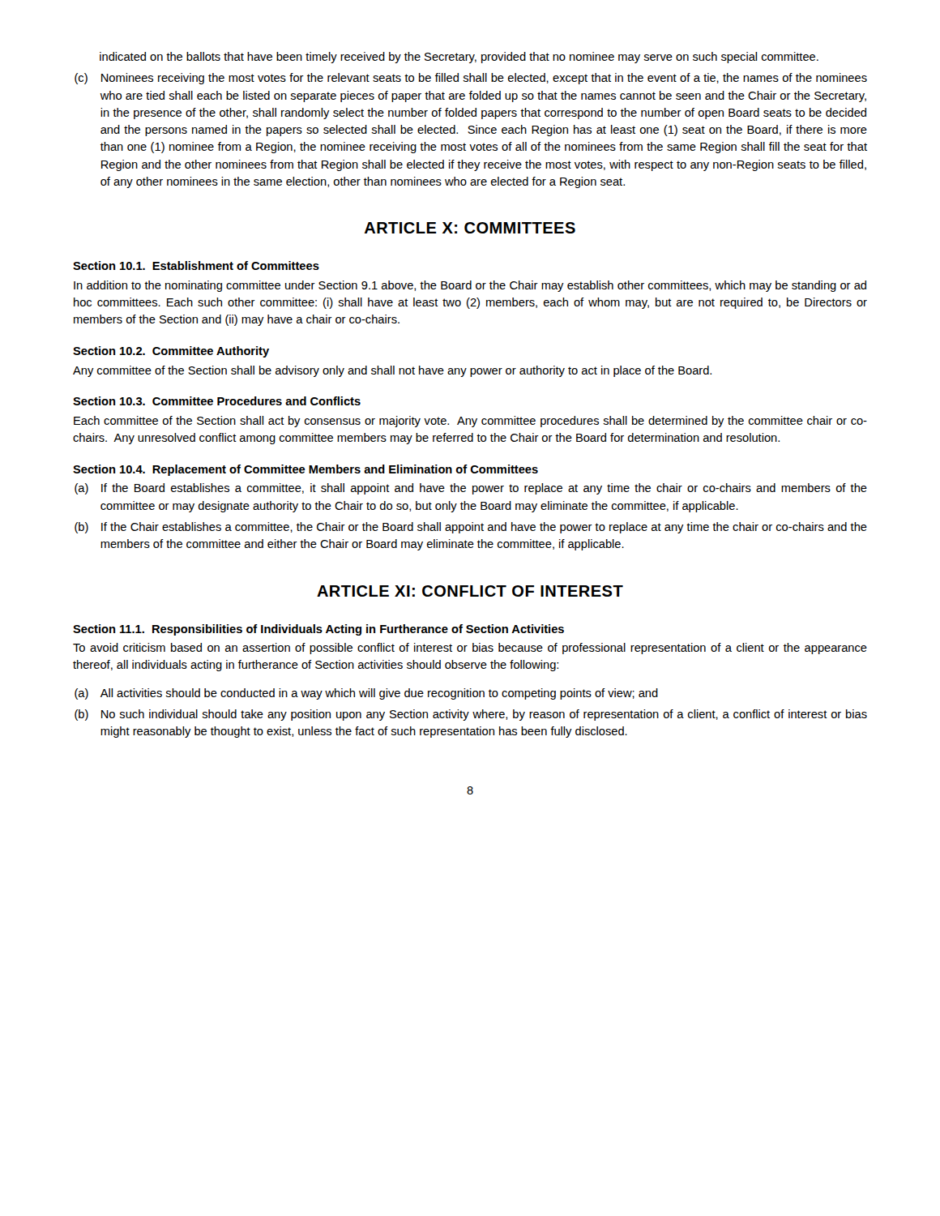indicated on the ballots that have been timely received by the Secretary, provided that no nominee may serve on such special committee.
(c) Nominees receiving the most votes for the relevant seats to be filled shall be elected, except that in the event of a tie, the names of the nominees who are tied shall each be listed on separate pieces of paper that are folded up so that the names cannot be seen and the Chair or the Secretary, in the presence of the other, shall randomly select the number of folded papers that correspond to the number of open Board seats to be decided and the persons named in the papers so selected shall be elected. Since each Region has at least one (1) seat on the Board, if there is more than one (1) nominee from a Region, the nominee receiving the most votes of all of the nominees from the same Region shall fill the seat for that Region and the other nominees from that Region shall be elected if they receive the most votes, with respect to any non-Region seats to be filled, of any other nominees in the same election, other than nominees who are elected for a Region seat.
ARTICLE X: COMMITTEES
Section 10.1. Establishment of Committees
In addition to the nominating committee under Section 9.1 above, the Board or the Chair may establish other committees, which may be standing or ad hoc committees. Each such other committee: (i) shall have at least two (2) members, each of whom may, but are not required to, be Directors or members of the Section and (ii) may have a chair or co-chairs.
Section 10.2. Committee Authority
Any committee of the Section shall be advisory only and shall not have any power or authority to act in place of the Board.
Section 10.3. Committee Procedures and Conflicts
Each committee of the Section shall act by consensus or majority vote. Any committee procedures shall be determined by the committee chair or co-chairs. Any unresolved conflict among committee members may be referred to the Chair or the Board for determination and resolution.
Section 10.4. Replacement of Committee Members and Elimination of Committees
(a) If the Board establishes a committee, it shall appoint and have the power to replace at any time the chair or co-chairs and members of the committee or may designate authority to the Chair to do so, but only the Board may eliminate the committee, if applicable.
(b) If the Chair establishes a committee, the Chair or the Board shall appoint and have the power to replace at any time the chair or co-chairs and the members of the committee and either the Chair or Board may eliminate the committee, if applicable.
ARTICLE XI: CONFLICT OF INTEREST
Section 11.1. Responsibilities of Individuals Acting in Furtherance of Section Activities
To avoid criticism based on an assertion of possible conflict of interest or bias because of professional representation of a client or the appearance thereof, all individuals acting in furtherance of Section activities should observe the following:
(a) All activities should be conducted in a way which will give due recognition to competing points of view; and
(b) No such individual should take any position upon any Section activity where, by reason of representation of a client, a conflict of interest or bias might reasonably be thought to exist, unless the fact of such representation has been fully disclosed.
8